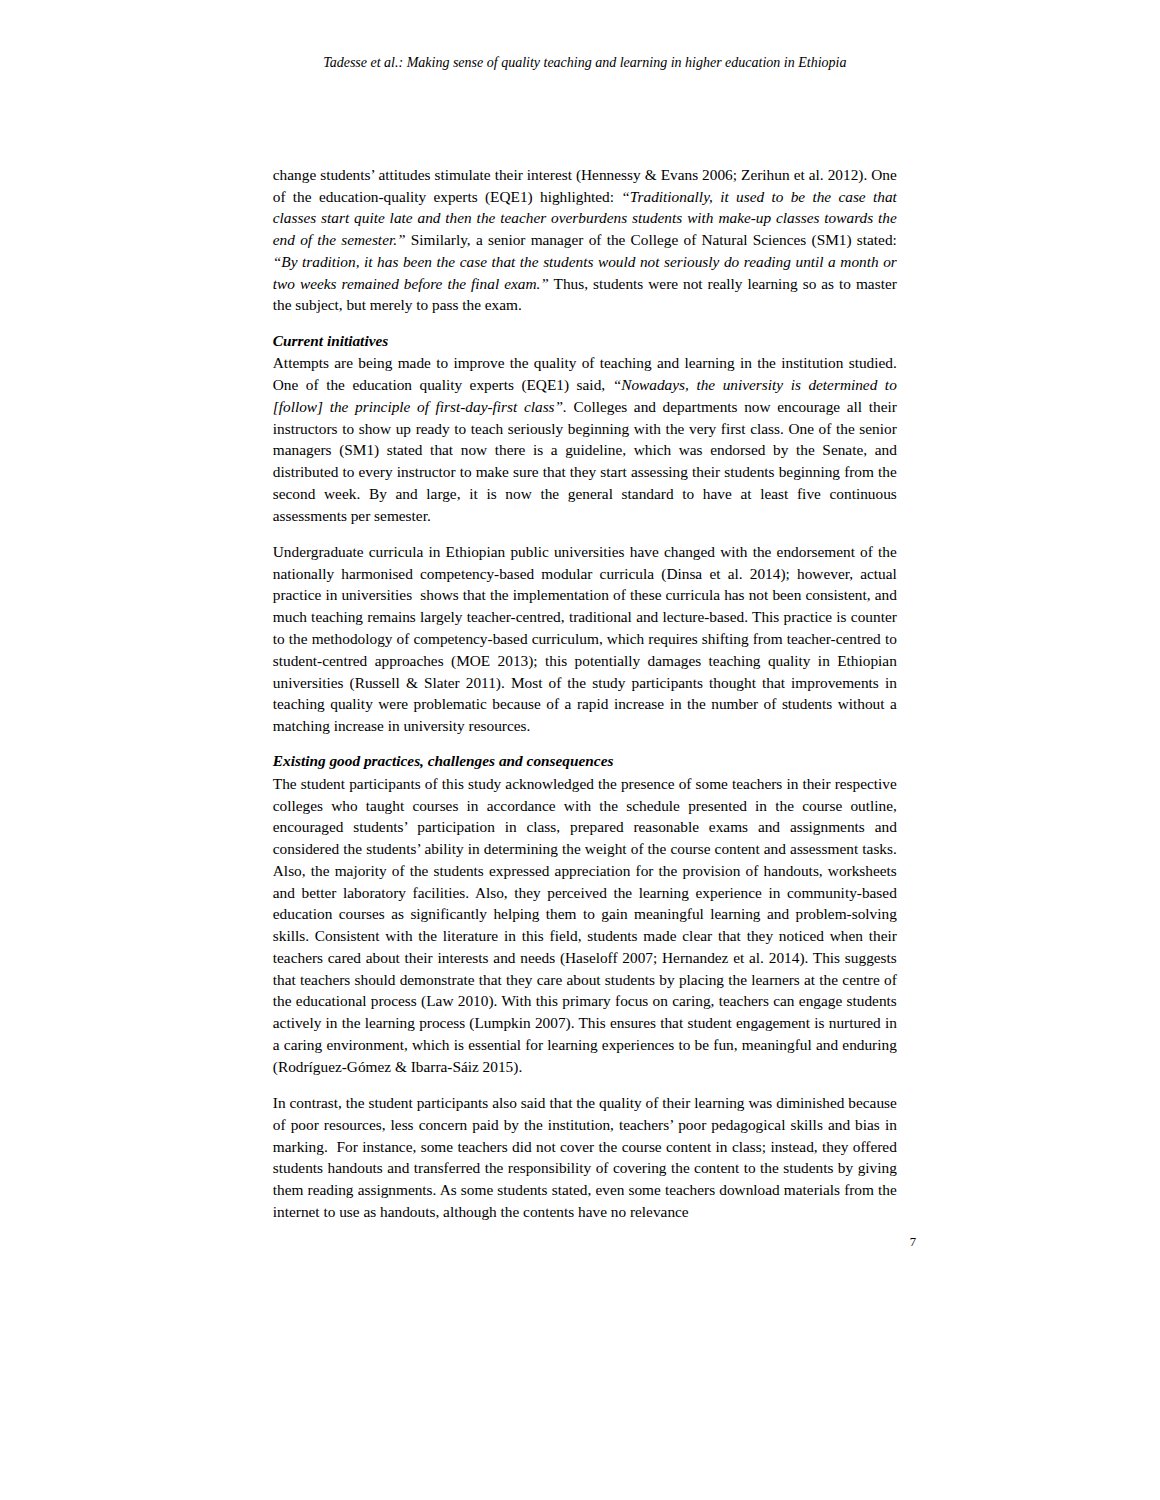Tadesse et al.: Making sense of quality teaching and learning in higher education in Ethiopia
change students’ attitudes stimulate their interest (Hennessy & Evans 2006; Zerihun et al. 2012). One of the education-quality experts (EQE1) highlighted: “Traditionally, it used to be the case that classes start quite late and then the teacher overburdens students with make-up classes towards the end of the semester.” Similarly, a senior manager of the College of Natural Sciences (SM1) stated: “By tradition, it has been the case that the students would not seriously do reading until a month or two weeks remained before the final exam.” Thus, students were not really learning so as to master the subject, but merely to pass the exam.
Current initiatives
Attempts are being made to improve the quality of teaching and learning in the institution studied. One of the education quality experts (EQE1) said, “Nowadays, the university is determined to [follow] the principle of first-day-first class”. Colleges and departments now encourage all their instructors to show up ready to teach seriously beginning with the very first class. One of the senior managers (SM1) stated that now there is a guideline, which was endorsed by the Senate, and distributed to every instructor to make sure that they start assessing their students beginning from the second week. By and large, it is now the general standard to have at least five continuous assessments per semester.
Undergraduate curricula in Ethiopian public universities have changed with the endorsement of the nationally harmonised competency-based modular curricula (Dinsa et al. 2014); however, actual practice in universities shows that the implementation of these curricula has not been consistent, and much teaching remains largely teacher-centred, traditional and lecture-based. This practice is counter to the methodology of competency-based curriculum, which requires shifting from teacher-centred to student-centred approaches (MOE 2013); this potentially damages teaching quality in Ethiopian universities (Russell & Slater 2011). Most of the study participants thought that improvements in teaching quality were problematic because of a rapid increase in the number of students without a matching increase in university resources.
Existing good practices, challenges and consequences
The student participants of this study acknowledged the presence of some teachers in their respective colleges who taught courses in accordance with the schedule presented in the course outline, encouraged students’ participation in class, prepared reasonable exams and assignments and considered the students’ ability in determining the weight of the course content and assessment tasks. Also, the majority of the students expressed appreciation for the provision of handouts, worksheets and better laboratory facilities. Also, they perceived the learning experience in community-based education courses as significantly helping them to gain meaningful learning and problem-solving skills. Consistent with the literature in this field, students made clear that they noticed when their teachers cared about their interests and needs (Haseloff 2007; Hernandez et al. 2014). This suggests that teachers should demonstrate that they care about students by placing the learners at the centre of the educational process (Law 2010). With this primary focus on caring, teachers can engage students actively in the learning process (Lumpkin 2007). This ensures that student engagement is nurtured in a caring environment, which is essential for learning experiences to be fun, meaningful and enduring (Rodríguez-Gómez & Ibarra-Sáiz 2015).
In contrast, the student participants also said that the quality of their learning was diminished because of poor resources, less concern paid by the institution, teachers’ poor pedagogical skills and bias in marking. For instance, some teachers did not cover the course content in class; instead, they offered students handouts and transferred the responsibility of covering the content to the students by giving them reading assignments. As some students stated, even some teachers download materials from the internet to use as handouts, although the contents have no relevance
7